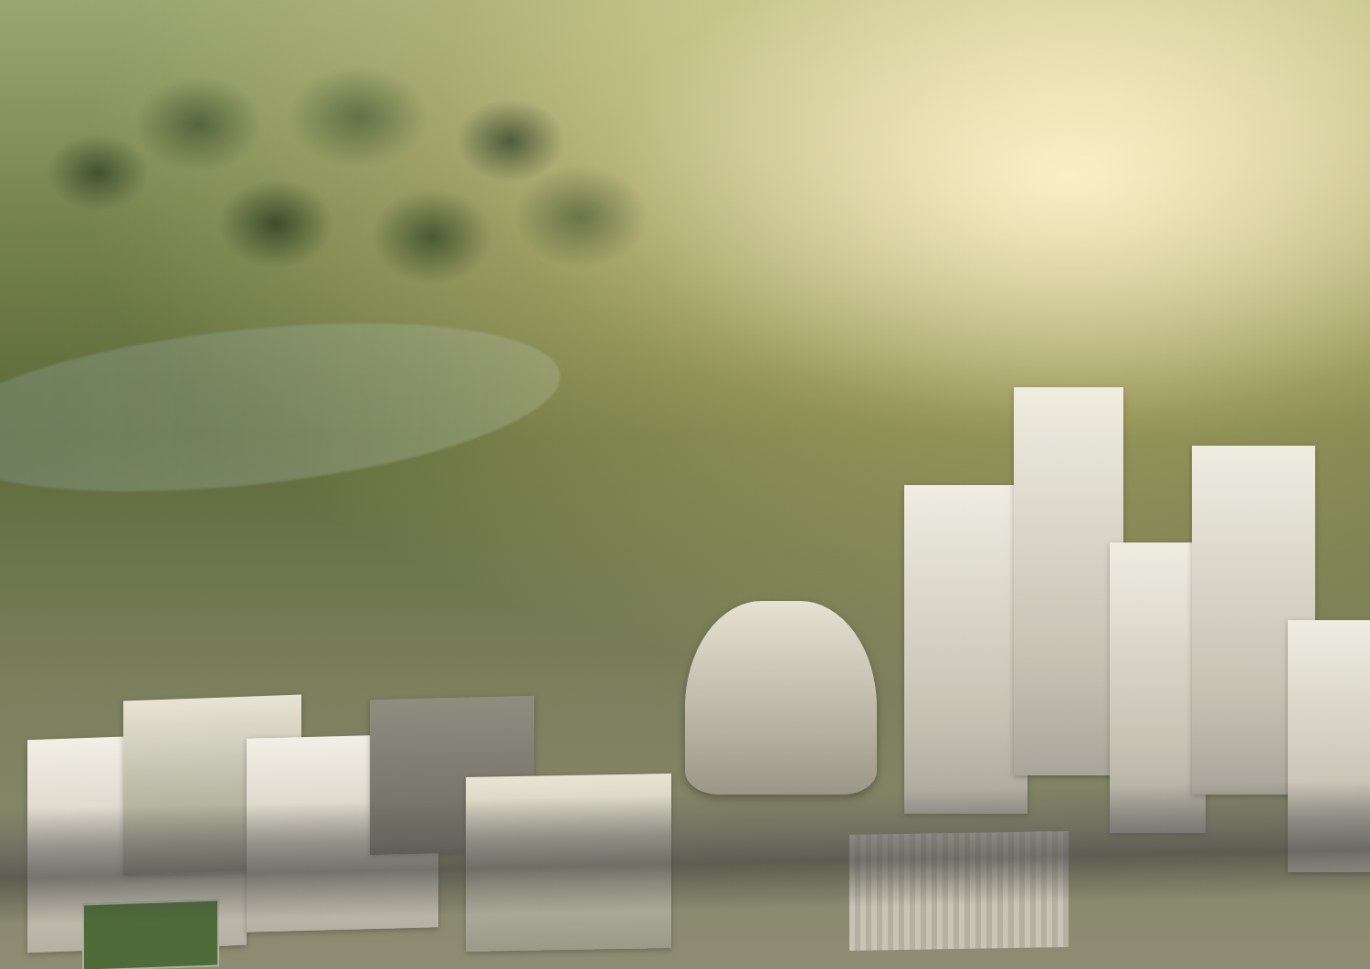Adelaide BioMed City
Overview Federal and State Grant/Opportunities Health and Medical
Version: 11 May 2022
Overview produced by Adelaide BioMed City Health and Innovation District